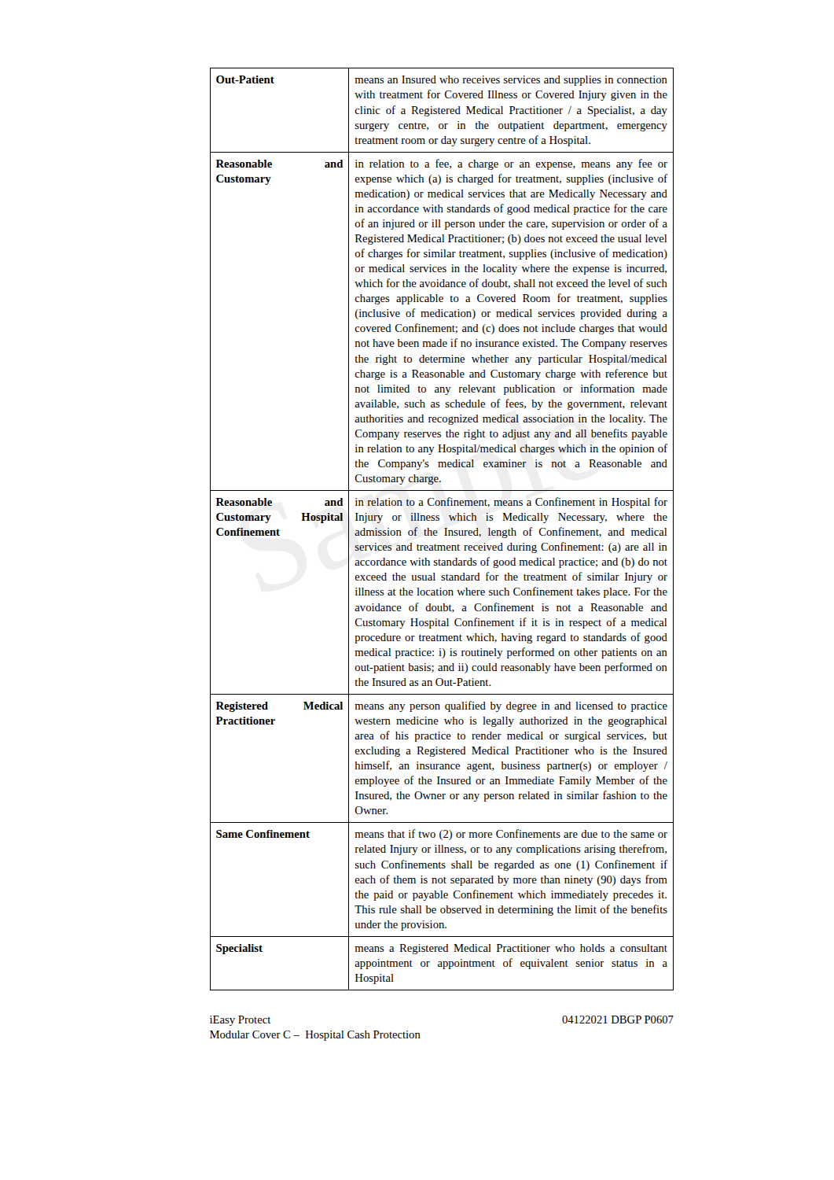Sample
| Out-Patient | means an Insured who receives services and supplies in connection with treatment for Covered Illness or Covered Injury given in the clinic of a Registered Medical Practitioner / a Specialist, a day surgery centre, or in the outpatient department, emergency treatment room or day surgery centre of a Hospital. |
| Reasonable and Customary | in relation to a fee, a charge or an expense, means any fee or expense which (a) is charged for treatment, supplies (inclusive of medication) or medical services that are Medically Necessary and in accordance with standards of good medical practice for the care of an injured or ill person under the care, supervision or order of a Registered Medical Practitioner; (b) does not exceed the usual level of charges for similar treatment, supplies (inclusive of medication) or medical services in the locality where the expense is incurred, which for the avoidance of doubt, shall not exceed the level of such charges applicable to a Covered Room for treatment, supplies (inclusive of medication) or medical services provided during a covered Confinement; and (c) does not include charges that would not have been made if no insurance existed. The Company reserves the right to determine whether any particular Hospital/medical charge is a Reasonable and Customary charge with reference but not limited to any relevant publication or information made available, such as schedule of fees, by the government, relevant authorities and recognized medical association in the locality. The Company reserves the right to adjust any and all benefits payable in relation to any Hospital/medical charges which in the opinion of the Company's medical examiner is not a Reasonable and Customary charge. |
| Reasonable and Customary Hospital Confinement | in relation to a Confinement, means a Confinement in Hospital for Injury or illness which is Medically Necessary, where the admission of the Insured, length of Confinement, and medical services and treatment received during Confinement: (a) are all in accordance with standards of good medical practice; and (b) do not exceed the usual standard for the treatment of similar Injury or illness at the location where such Confinement takes place. For the avoidance of doubt, a Confinement is not a Reasonable and Customary Hospital Confinement if it is in respect of a medical procedure or treatment which, having regard to standards of good medical practice: i) is routinely performed on other patients on an out-patient basis; and ii) could reasonably have been performed on the Insured as an Out-Patient. |
| Registered Medical Practitioner | means any person qualified by degree in and licensed to practice western medicine who is legally authorized in the geographical area of his practice to render medical or surgical services, but excluding a Registered Medical Practitioner who is the Insured himself, an insurance agent, business partner(s) or employer / employee of the Insured or an Immediate Family Member of the Insured, the Owner or any person related in similar fashion to the Owner. |
| Same Confinement | means that if two (2) or more Confinements are due to the same or related Injury or illness, or to any complications arising therefrom, such Confinements shall be regarded as one (1) Confinement if each of them is not separated by more than ninety (90) days from the paid or payable Confinement which immediately precedes it. This rule shall be observed in determining the limit of the benefits under the provision. |
| Specialist | means a Registered Medical Practitioner who holds a consultant appointment or appointment of equivalent senior status in a Hospital |
iEasy Protect
04122021 DBGP P0607
Modular Cover C – Hospital Cash Protection